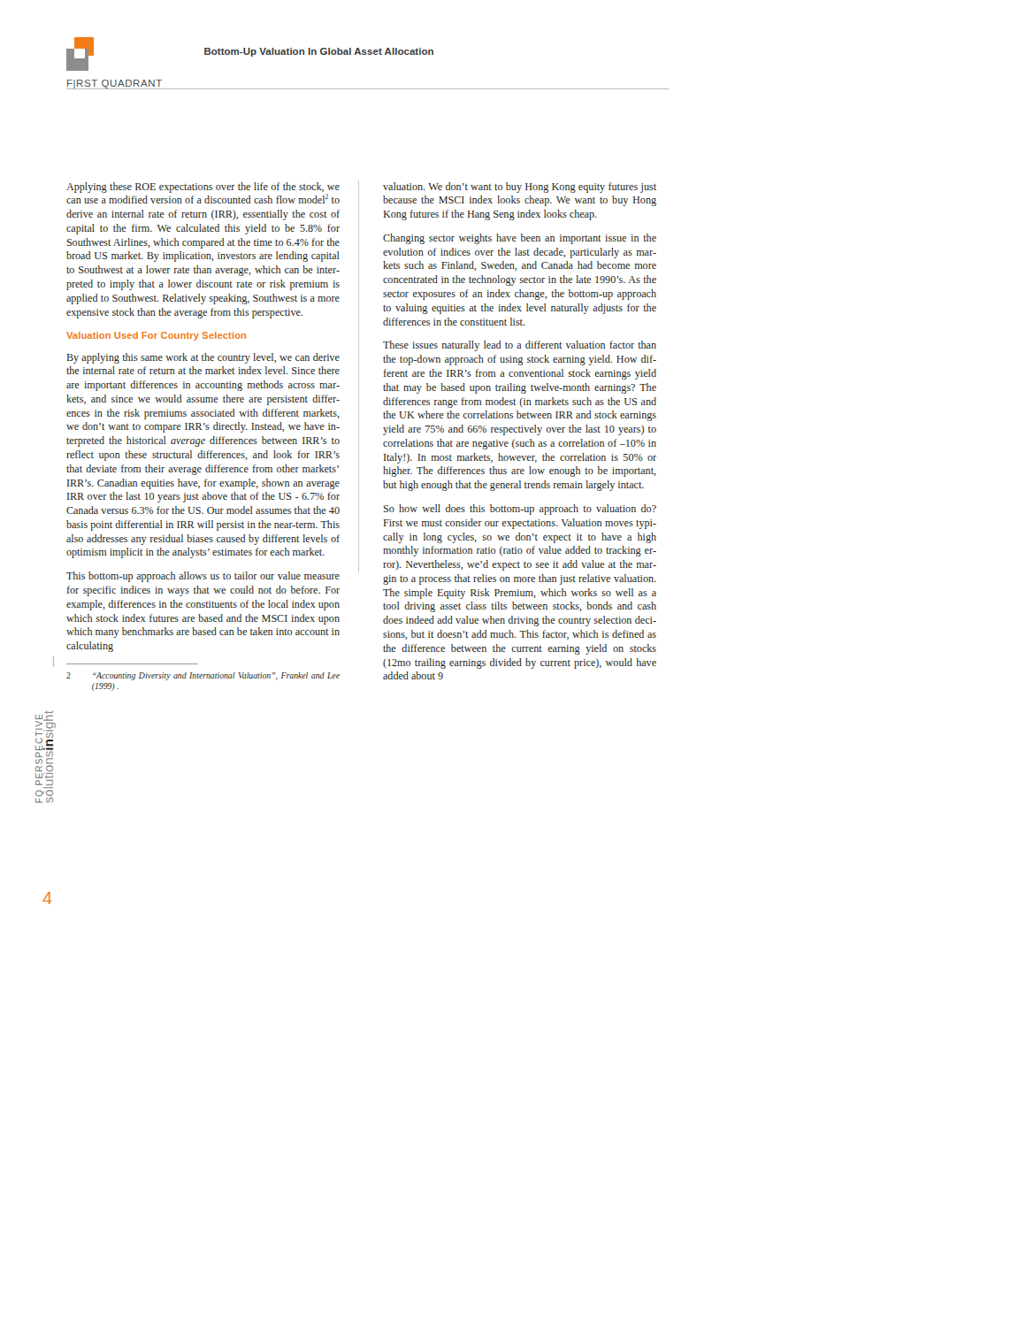F|RST QUADRANT
Bottom-Up Valuation In Global Asset Allocation
Applying these ROE expectations over the life of the stock, we can use a modified version of a discounted cash flow model2 to derive an internal rate of return (IRR), essentially the cost of capital to the firm. We calculated this yield to be 5.8% for Southwest Airlines, which compared at the time to 6.4% for the broad US market. By implication, investors are lending capital to Southwest at a lower rate than average, which can be interpreted to imply that a lower discount rate or risk premium is applied to Southwest. Relatively speaking, Southwest is a more expensive stock than the average from this perspective.
Valuation Used For Country Selection
By applying this same work at the country level, we can derive the internal rate of return at the market index level. Since there are important differences in accounting methods across markets, and since we would assume there are persistent differences in the risk premiums associated with different markets, we don’t want to compare IRR’s directly. Instead, we have interpreted the historical average differences between IRR’s to reflect upon these structural differences, and look for IRR’s that deviate from their average difference from other markets’ IRR’s. Canadian equities have, for example, shown an average IRR over the last 10 years just above that of the US - 6.7% for Canada versus 6.3% for the US. Our model assumes that the 40 basis point differential in IRR will persist in the near-term. This also addresses any residual biases caused by different levels of optimism implicit in the analysts’ estimates for each market.
This bottom-up approach allows us to tailor our value measure for specific indices in ways that we could not do before. For example, differences in the constituents of the local index upon which stock index futures are based and the MSCI index upon which many benchmarks are based can be taken into account in calculating
2 “Accounting Diversity and International Valuation”, Frankel and Lee (1999) .
valuation. We don’t want to buy Hong Kong equity futures just because the MSCI index looks cheap. We want to buy Hong Kong futures if the Hang Seng index looks cheap.
Changing sector weights have been an important issue in the evolution of indices over the last decade, particularly as markets such as Finland, Sweden, and Canada had become more concentrated in the technology sector in the late 1990’s. As the sector exposures of an index change, the bottom-up approach to valuing equities at the index level naturally adjusts for the differences in the constituent list.
These issues naturally lead to a different valuation factor than the top-down approach of using stock earning yield. How different are the IRR’s from a conventional stock earnings yield that may be based upon trailing twelve-month earnings? The differences range from modest (in markets such as the US and the UK where the correlations between IRR and stock earnings yield are 75% and 66% respectively over the last 10 years) to correlations that are negative (such as a correlation of –10% in Italy!). In most markets, however, the correlation is 50% or higher. The differences thus are low enough to be important, but high enough that the general trends remain largely intact.
So how well does this bottom-up approach to valuation do? First we must consider our expectations. Valuation moves typically in long cycles, so we don’t expect it to have a high monthly information ratio (ratio of value added to tracking error). Nevertheless, we’d expect to see it add value at the margin to a process that relies on more than just relative valuation. The simple Equity Risk Premium, which works so well as a tool driving asset class tilts between stocks, bonds and cash does indeed add value when driving the country selection decisions, but it doesn’t add much. This factor, which is defined as the difference between the current earning yield on stocks (12mo trailing earnings divided by current price), would have added about 9
solutions in sight
|
FQ PERSPECTIVE
4